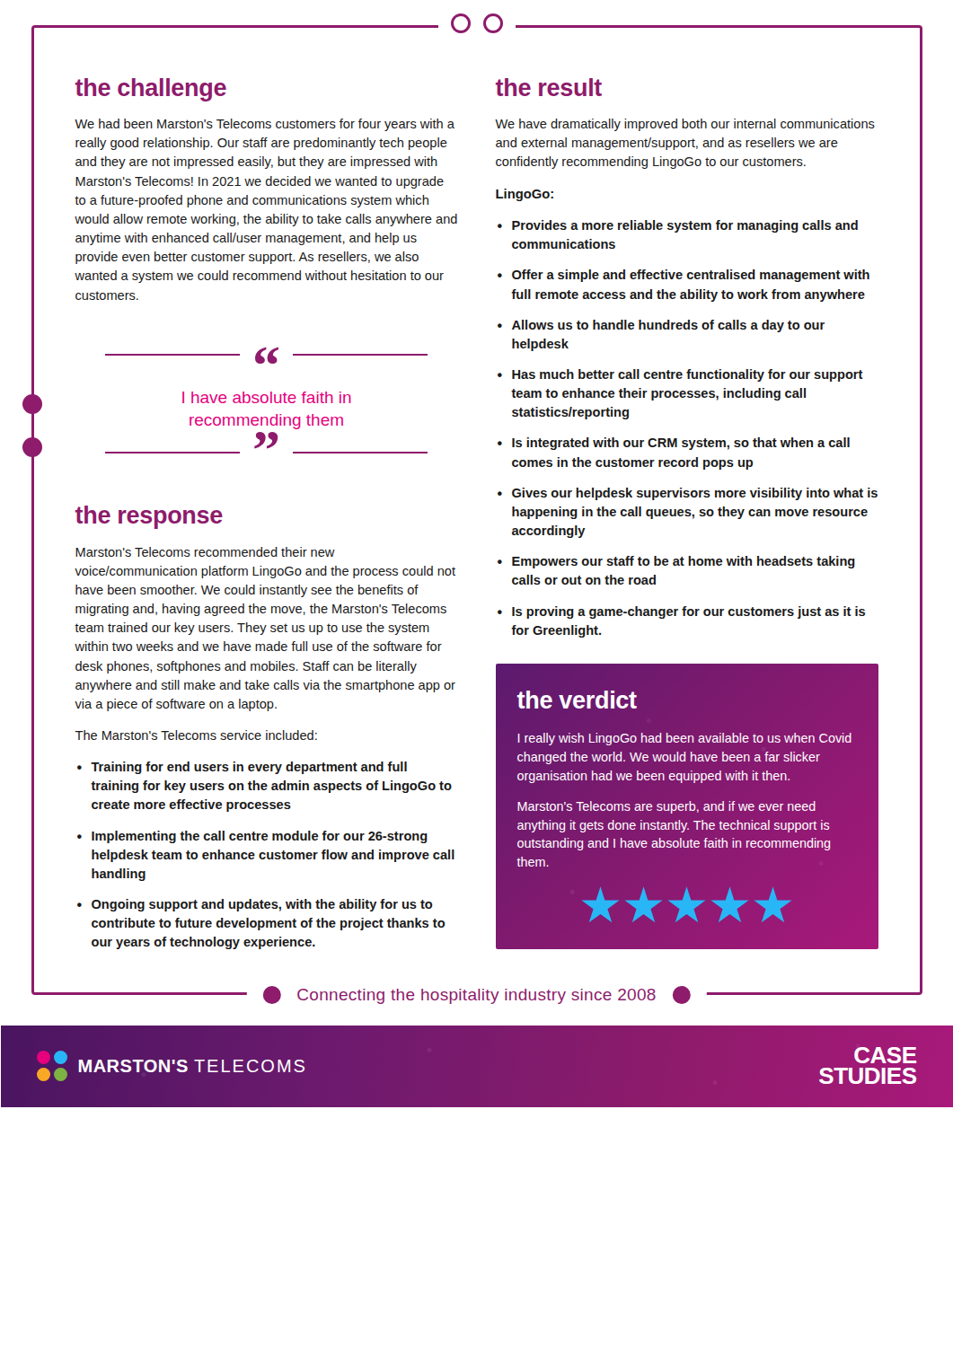the challenge
We had been Marston's Telecoms customers for four years with a really good relationship. Our staff are predominantly tech people and they are not impressed easily, but they are impressed with Marston's Telecoms! In 2021 we decided we wanted to upgrade to a future-proofed phone and communications system which would allow remote working, the ability to take calls anywhere and anytime with enhanced call/user management, and help us provide even better customer support. As resellers, we also wanted a system we could recommend without hesitation to our customers.
“
I have absolute faith in
recommending them
”
the response
Marston's Telecoms recommended their new voice/communication platform LingoGo and the process could not have been smoother. We could instantly see the benefits of migrating and, having agreed the move, the Marston's Telecoms team trained our key users. They set us up to use the system within two weeks and we have made full use of the software for desk phones, softphones and mobiles. Staff can be literally anywhere and still make and take calls via the smartphone app or via a piece of software on a laptop.
The Marston's Telecoms service included:
Training for end users in every department and full training for key users on the admin aspects of LingoGo to create more effective processes
Implementing the call centre module for our 26-strong helpdesk team to enhance customer flow and improve call handling
Ongoing support and updates, with the ability for us to contribute to future development of the project thanks to our years of technology experience.
the result
We have dramatically improved both our internal communications and external management/support, and as resellers we are confidently recommending LingoGo to our customers.
LingoGo:
Provides a more reliable system for managing calls and communications
Offer a simple and effective centralised management with full remote access and the ability to work from anywhere
Allows us to handle hundreds of calls a day to our helpdesk
Has much better call centre functionality for our support team to enhance their processes, including call statistics/reporting
Is integrated with our CRM system, so that when a call comes in the customer record pops up
Gives our helpdesk supervisors more visibility into what is happening in the call queues, so they can move resource accordingly
Empowers our staff to be at home with headsets taking calls or out on the road
Is proving a game-changer for our customers just as it is for Greenlight.
the verdict
I really wish LingoGo had been available to us when Covid changed the world. We would have been a far slicker organisation had we been equipped with it then.
Marston's Telecoms are superb, and if we ever need anything it gets done instantly. The technical support is outstanding and I have absolute faith in recommending them.
Connecting the hospitality industry since 2008
MARSTON'S TELECOMS
CASE STUDIES